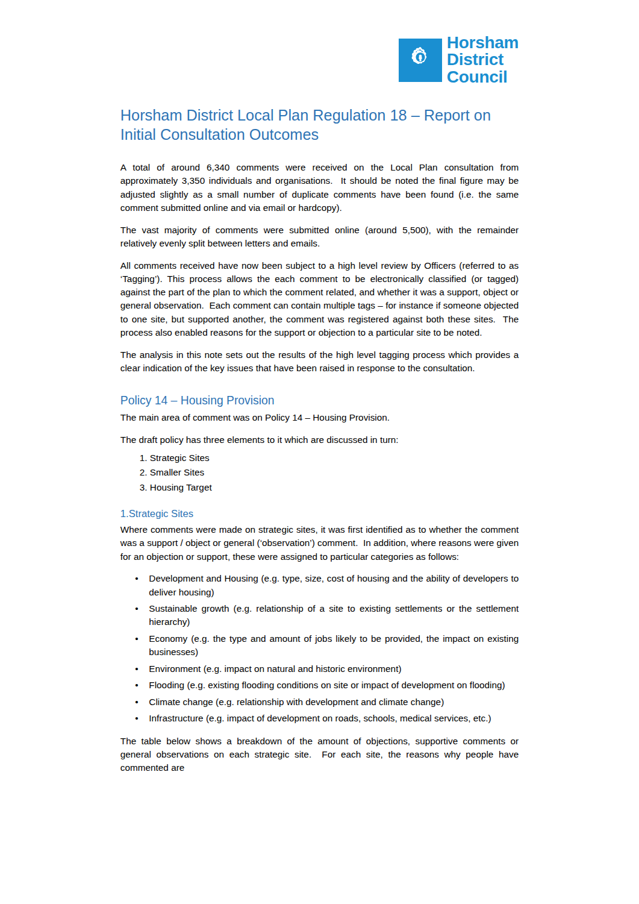Horsham
District
Council
Horsham District Local Plan Regulation 18 – Report on Initial Consultation Outcomes
A total of around 6,340 comments were received on the Local Plan consultation from approximately 3,350 individuals and organisations. It should be noted the final figure may be adjusted slightly as a small number of duplicate comments have been found (i.e. the same comment submitted online and via email or hardcopy).
The vast majority of comments were submitted online (around 5,500), with the remainder relatively evenly split between letters and emails.
All comments received have now been subject to a high level review by Officers (referred to as ‘Tagging’). This process allows the each comment to be electronically classified (or tagged) against the part of the plan to which the comment related, and whether it was a support, object or general observation. Each comment can contain multiple tags – for instance if someone objected to one site, but supported another, the comment was registered against both these sites. The process also enabled reasons for the support or objection to a particular site to be noted.
The analysis in this note sets out the results of the high level tagging process which provides a clear indication of the key issues that have been raised in response to the consultation.
Policy 14 – Housing Provision
The main area of comment was on Policy 14 – Housing Provision.
The draft policy has three elements to it which are discussed in turn:
Strategic Sites
Smaller Sites
Housing Target
1.Strategic Sites
Where comments were made on strategic sites, it was first identified as to whether the comment was a support / object or general (‘observation’) comment. In addition, where reasons were given for an objection or support, these were assigned to particular categories as follows:
Development and Housing (e.g. type, size, cost of housing and the ability of developers to deliver housing)
Sustainable growth (e.g. relationship of a site to existing settlements or the settlement hierarchy)
Economy (e.g. the type and amount of jobs likely to be provided, the impact on existing businesses)
Environment (e.g. impact on natural and historic environment)
Flooding (e.g. existing flooding conditions on site or impact of development on flooding)
Climate change (e.g. relationship with development and climate change)
Infrastructure (e.g. impact of development on roads, schools, medical services, etc.)
The table below shows a breakdown of the amount of objections, supportive comments or general observations on each strategic site. For each site, the reasons why people have commented are